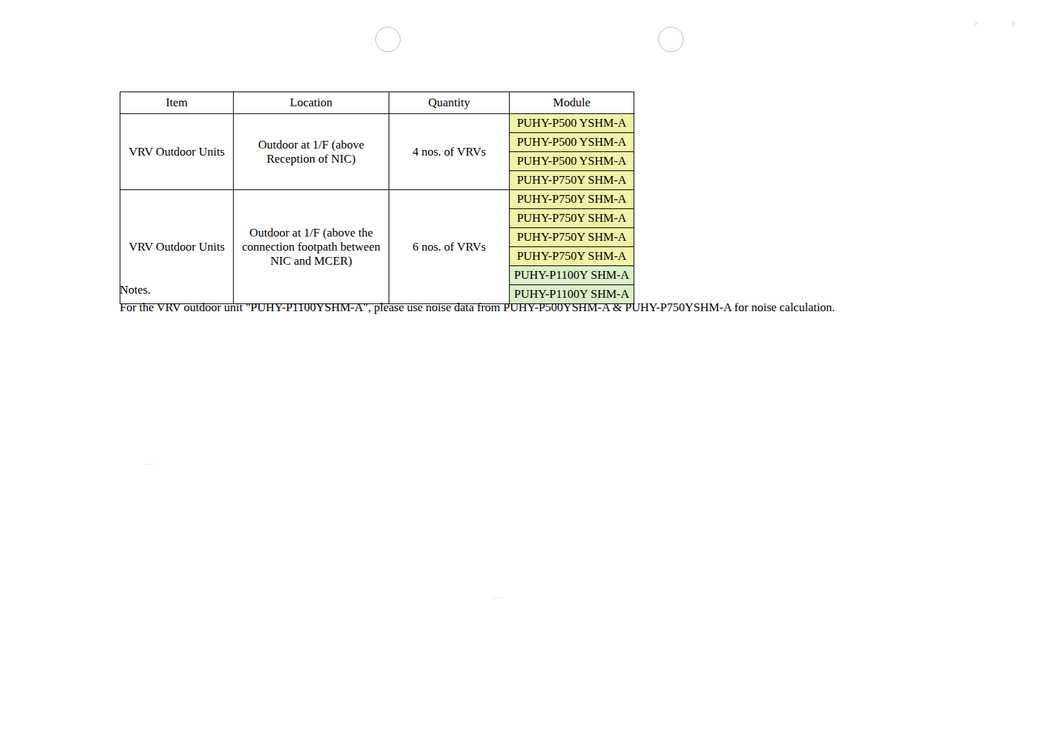r v — —
| Item | Location | Quantity | Module |
| --- | --- | --- | --- |
| VRV Outdoor Units | Outdoor at 1/F (above Reception of NIC) | 4 nos. of VRVs | PUHY-P500 YSHM-A |
| PUHY-P500 YSHM-A |
| PUHY-P500 YSHM-A |
| PUHY-P750Y SHM-A |
| VRV Outdoor Units | Outdoor at 1/F (above the connection footpath between NIC and MCER) | 6 nos. of VRVs | PUHY-P750Y SHM-A |
| PUHY-P750Y SHM-A |
| PUHY-P750Y SHM-A |
| PUHY-P750Y SHM-A |
| PUHY-P1100Y SHM-A |
| PUHY-P1100Y SHM-A |
Notes.
For the VRV outdoor unit "PUHY-P1100YSHM-A", please use noise data from PUHY-P500YSHM-A & PUHY-P750YSHM-A for noise calculation.